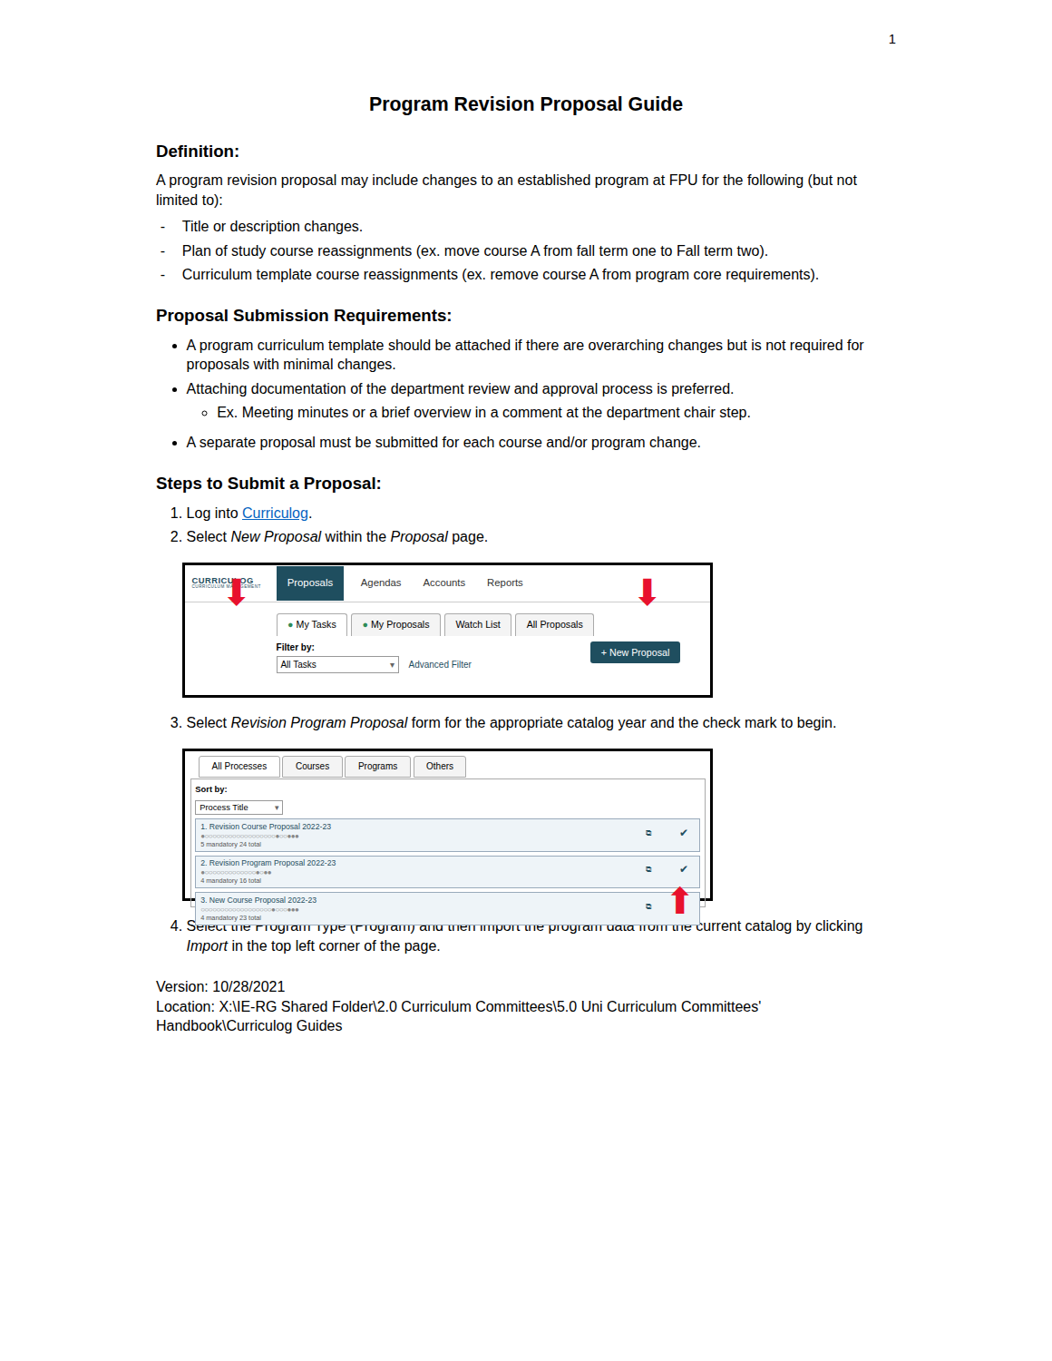1
Program Revision Proposal Guide
Definition:
A program revision proposal may include changes to an established program at FPU for the following (but not limited to):
Title or description changes.
Plan of study course reassignments (ex. move course A from fall term one to Fall term two).
Curriculum template course reassignments (ex. remove course A from program core requirements).
Proposal Submission Requirements:
A program curriculum template should be attached if there are overarching changes but is not required for proposals with minimal changes.
Attaching documentation of the department review and approval process is preferred.
Ex. Meeting minutes or a brief overview in a comment at the department chair step.
A separate proposal must be submitted for each course and/or program change.
Steps to Submit a Proposal:
Log into Curriculog.
Select New Proposal within the Proposal page.
CURRICULOGCURRICULUM MANAGEMENT
Proposals
Agendas
Accounts
Reports
● My Tasks
● My Proposals
Watch List
All Proposals
Filter by:
All Tasks Advanced Filter
+ New Proposal
⬇
⬇
Select Revision Program Proposal form for the appropriate catalog year and the check mark to begin.
All Processes
Courses
Programs
Others
Sort by:
Process Title
1. Revision Course Proposal 2022-23
●○○○○○○○○○○○○○○○○○○●○○●●●
5 mandatory 24 total
⧉
✔
2. Revision Program Proposal 2022-23
●○○○○○○○○○○○○○●○●●
4 mandatory 16 total
⧉
✔
3. New Course Proposal 2022-23
○○○○○○○○○○○○○○○○○○●○○○●●●
4 mandatory 23 total
⧉
⬆
Select the Program Type (Program) and then import the program data from the current catalog by clicking Import in the top left corner of the page.
Version: 10/28/2021
Location: X:\IE-RG Shared Folder\2.0 Curriculum Committees\5.0 Uni Curriculum Committees' Handbook\Curriculog Guides